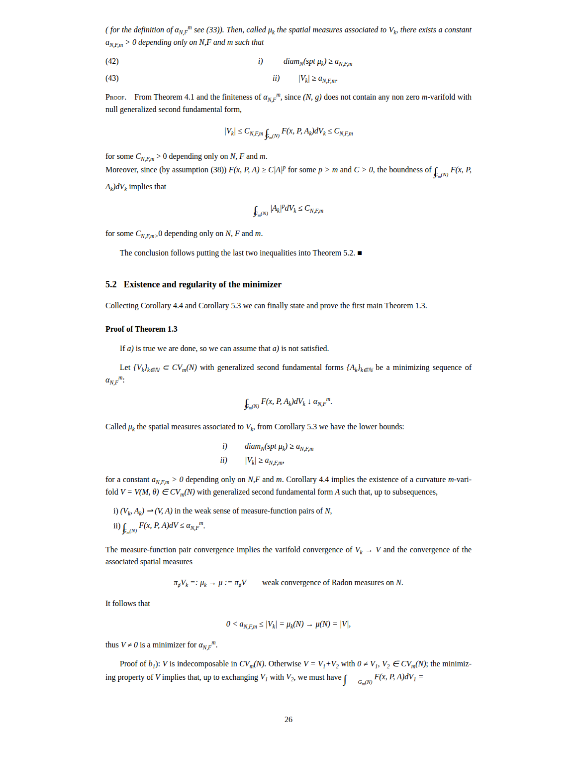( for the definition of αN,Fm see (33)). Then, called μk the spatial measures associated to Vk, there exists a constant aN,F,m > 0 depending only on N,F and m such that
(42)
i) diamN̄(spt μk) ≥ aN,F,m
(43)
ii)|Vk| ≥ aN,F,m.
Proof. From Theorem 4.1 and the finiteness of αN,Fm, since (N, g) does not contain any non zero m-varifold with null generalized second fundamental form,
|Vk| ≤ CN,F,m ∫Gm(N) F(x, P, Ak)dVk ≤ CN,F,m
for some CN,F,m > 0 depending only on N, F and m.
Moreover, since (by assumption (38)) F(x, P, A) ≥ C|A|p for some p > m and C > 0, the boundness of ∫Gm(N) F(x, P, Ak)dVk implies that
∫Gm(N) |Ak|pdVk ≤ CN,F,m
for some CN,F,m>0 depending only on N, F and m.
The conclusion follows putting the last two inequalities into Theorem 5.2. ■
5.2 Existence and regularity of the minimizer
Collecting Corollary 4.4 and Corollary 5.3 we can finally state and prove the first main Theorem 1.3.
Proof of Theorem 1.3
If a) is true we are done, so we can assume that a) is not satisfied.
Let {Vk}k∈ℕ ⊂ CVm(N) with generalized second fundamental forms {Ak}k∈ℕ be a minimizing sequence of αN,Fm:
∫Gm(N) F(x, P, Ak)dVk ↓ αN,Fm.
Called μk the spatial measures associated to Vk, from Corollary 5.3 we have the lower bounds:
i)
diamN̄(spt μk) ≥ aN,F,m
ii)
|Vk| ≥ aN,F,m,
for a constant aN,F,m > 0 depending only on N,F and m. Corollary 4.4 implies the existence of a curvature m-varifold V = V(M, θ) ∈ CVm(N) with generalized second fundamental form A such that, up to subsequences,
 i) (Vk, Ak) ⇀ (V, A) in the weak sense of measure-function pairs of N,
 ii) ∫Gm(N) F(x, P, A)dV ≤ αN,Fm.
The measure-function pair convergence implies the varifold convergence of Vk → V and the convergence of the associated spatial measures
π♯Vk =: μk → μ := π♯V  weak convergence of Radon measures on N.
It follows that
0 < aN,F,m ≤ |Vk| = μk(N) → μ(N) = |V|,
thus V ≠ 0 is a minimizer for αN,Fm.
Proof of b1): V is indecomposable in CVm(N). Otherwise V = V1+V2 with 0 ≠ V1, V2 ∈ CVm(N); the minimizing property of V implies that, up to exchanging V1 with V2, we must have ∫Gm(N) F(x, P, A)dV1 =
26